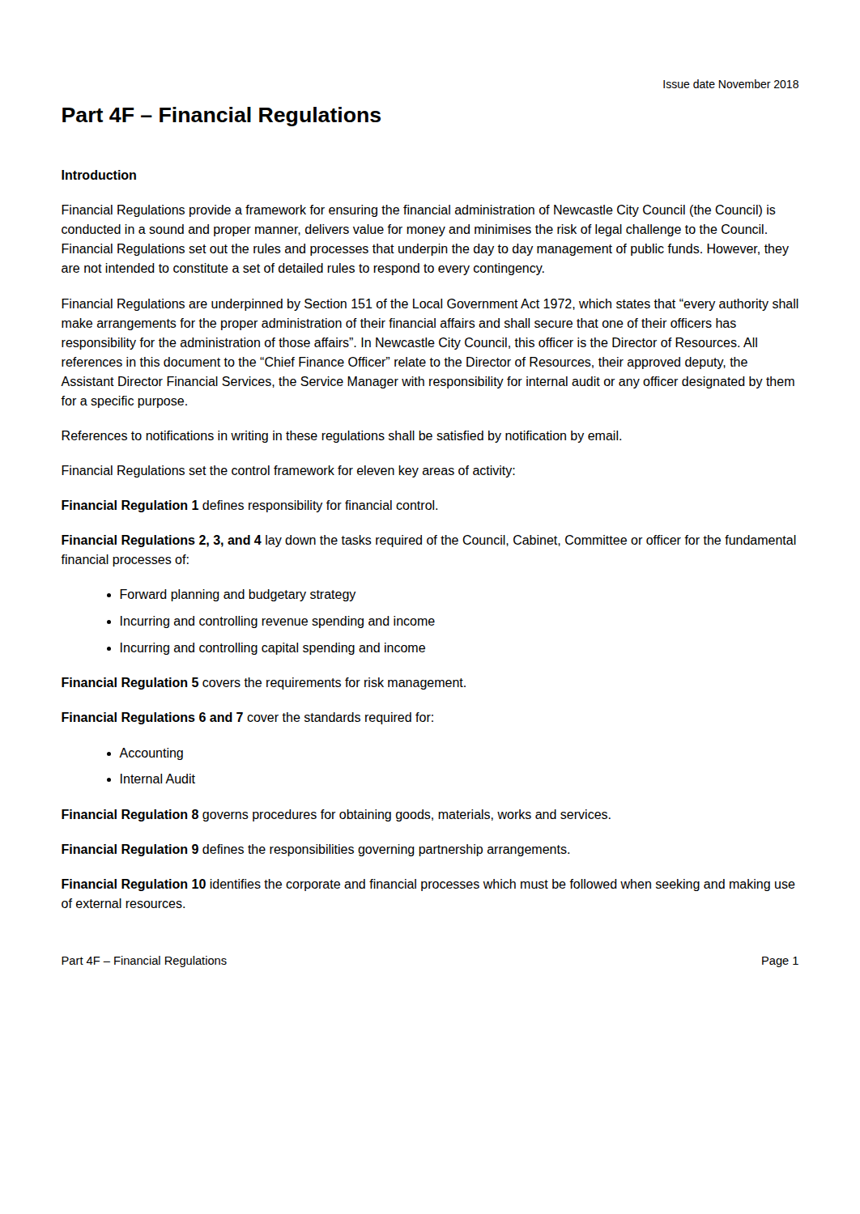Issue date November 2018
Part 4F – Financial Regulations
Introduction
Financial Regulations provide a framework for ensuring the financial administration of Newcastle City Council (the Council) is conducted in a sound and proper manner, delivers value for money and minimises the risk of legal challenge to the Council. Financial Regulations set out the rules and processes that underpin the day to day management of public funds. However, they are not intended to constitute a set of detailed rules to respond to every contingency.
Financial Regulations are underpinned by Section 151 of the Local Government Act 1972, which states that “every authority shall make arrangements for the proper administration of their financial affairs and shall secure that one of their officers has responsibility for the administration of those affairs”. In Newcastle City Council, this officer is the Director of Resources. All references in this document to the “Chief Finance Officer” relate to the Director of Resources, their approved deputy, the Assistant Director Financial Services, the Service Manager with responsibility for internal audit or any officer designated by them for a specific purpose.
References to notifications in writing in these regulations shall be satisfied by notification by email.
Financial Regulations set the control framework for eleven key areas of activity:
Financial Regulation 1 defines responsibility for financial control.
Financial Regulations 2, 3, and 4 lay down the tasks required of the Council, Cabinet, Committee or officer for the fundamental financial processes of:
Forward planning and budgetary strategy
Incurring and controlling revenue spending and income
Incurring and controlling capital spending and income
Financial Regulation 5 covers the requirements for risk management.
Financial Regulations 6 and 7 cover the standards required for:
Accounting
Internal Audit
Financial Regulation 8 governs procedures for obtaining goods, materials, works and services.
Financial Regulation 9 defines the responsibilities governing partnership arrangements.
Financial Regulation 10 identifies the corporate and financial processes which must be followed when seeking and making use of external resources.
Part 4F – Financial Regulations Page 1